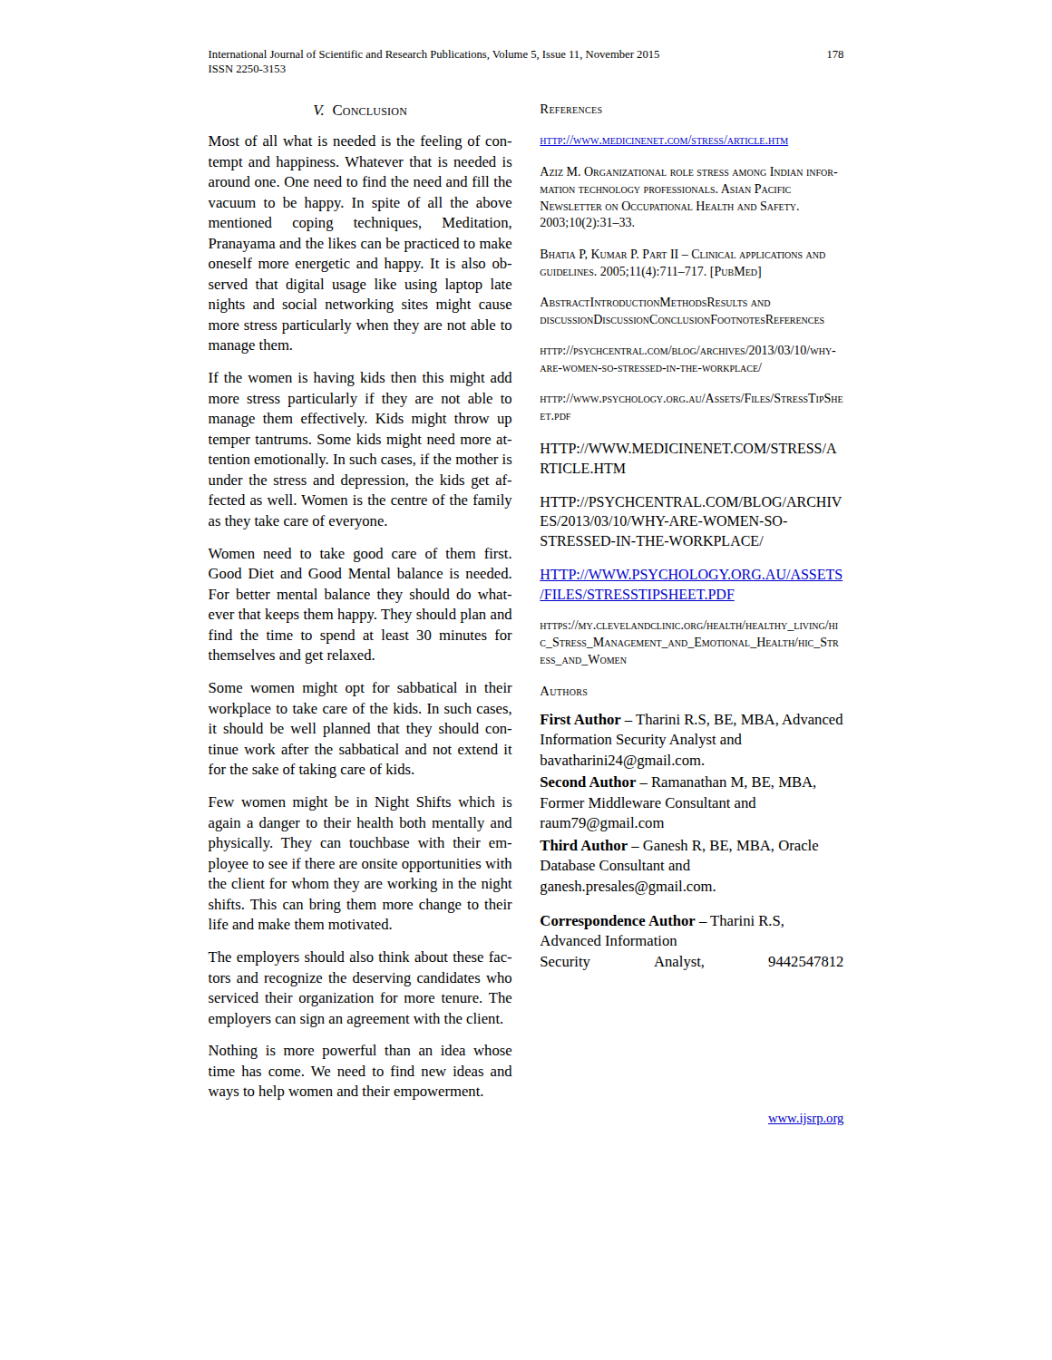International Journal of Scientific and Research Publications, Volume 5, Issue 11, November 2015
ISSN 2250-3153 178
V. Conclusion
Most of all what is needed is the feeling of contempt and happiness. Whatever that is needed is around one. One need to find the need and fill the vacuum to be happy. In spite of all the above mentioned coping techniques, Meditation, Pranayama and the likes can be practiced to make oneself more energetic and happy. It is also observed that digital usage like using laptop late nights and social networking sites might cause more stress particularly when they are not able to manage them.
If the women is having kids then this might add more stress particularly if they are not able to manage them effectively. Kids might throw up temper tantrums. Some kids might need more attention emotionally. In such cases, if the mother is under the stress and depression, the kids get affected as well. Women is the centre of the family as they take care of everyone.
Women need to take good care of them first. Good Diet and Good Mental balance is needed. For better mental balance they should do whatever that keeps them happy. They should plan and find the time to spend at least 30 minutes for themselves and get relaxed.
Some women might opt for sabbatical in their workplace to take care of the kids. In such cases, it should be well planned that they should continue work after the sabbatical and not extend it for the sake of taking care of kids.
Few women might be in Night Shifts which is again a danger to their health both mentally and physically. They can touchbase with their employee to see if there are onsite opportunities with the client for whom they are working in the night shifts. This can bring them more change to their life and make them motivated.
The employers should also think about these factors and recognize the deserving candidates who serviced their organization for more tenure. The employers can sign an agreement with the client.
Nothing is more powerful than an idea whose time has come. We need to find new ideas and ways to help women and their empowerment.
References
http://www.medicinenet.com/stress/article.htm
Aziz M. Organizational role stress among Indian information technology professionals. Asian Pacific Newsletter on Occupational Health and Safety. 2003;10(2):31–33.
Bhatia P, Kumar P. Part II – Clinical applications and guidelines. 2005;11(4):711–717. [PubMed]
AbstractIntroductionMethodsResults and discussionDiscussionConclusionFootnotesReferences
http://psychcentral.com/blog/archives/2013/03/10/why-are-women-so-stressed-in-the-workplace/
http://www.psychology.org.au/Assets/Files/StressTipSheet.pdf
HTTP://WWW.MEDICINENET.COM/STRESS/ARTICLE.HTM
HTTP://PSYCHCENTRAL.COM/BLOG/ARCHIVES/2013/03/10/WHY-ARE-WOMEN-SO-STRESSED-IN-THE-WORKPLACE/
HTTP://WWW.PSYCHOLOGY.ORG.AU/ASSETS/FILES/STRESSTIPSHEET.PDF
https://my.clevelandclinic.org/health/healthy_living/hic_Stress_Management_and_Emotional_Health/hic_Stress_and_Women
Authors
First Author – Tharini R.S, BE, MBA, Advanced Information Security Analyst and bavatharini24@gmail.com.
Second Author – Ramanathan M, BE, MBA, Former Middleware Consultant and raum79@gmail.com
Third Author – Ganesh R, BE, MBA, Oracle Database Consultant and ganesh.presales@gmail.com.
Correspondence Author – Tharini R.S, Advanced Information
Security Analyst, 9442547812
www.ijsrp.org